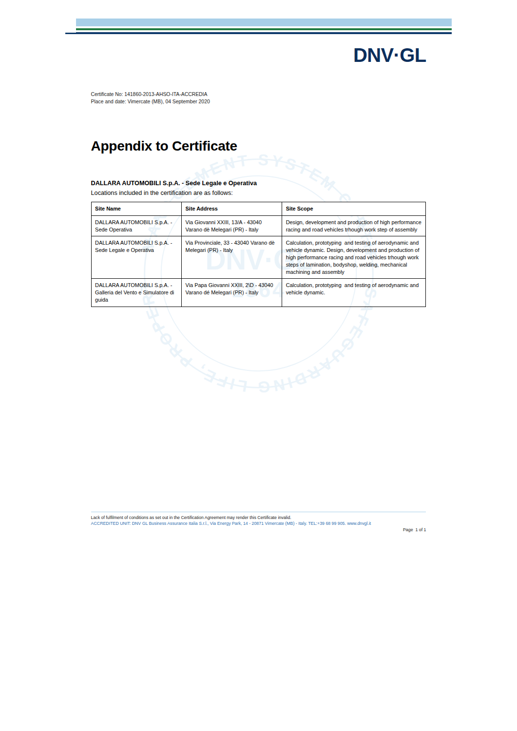DNV·GL
MANAGEMENT SYSTEM CERTIFICATE SAFEGUARDING LIFE, PROPERTY AND THE ENVIRONMENT DNV·GL 1864
Certificate No: 141860-2013-AHSO-ITA-ACCREDIA
Place and date: Vimercate (MB), 04 September 2020
Appendix to Certificate
DALLARA AUTOMOBILI S.p.A. - Sede Legale e Operativa
Locations included in the certification are as follows:
| Site Name | Site Address | Site Scope |
| --- | --- | --- |
| DALLARA AUTOMOBILI S.p.A. - Sede Operativa | Via Giovanni XXIII, 13/A - 43040 Varano dè Melegari (PR) - Italy | Design, development and production of high performance racing and road vehicles trhough work step of assembly |
| DALLARA AUTOMOBILI S.p.A. - Sede Legale e Operativa | Via Provinciale, 33 - 43040 Varano dè Melegari (PR) - Italy | Calculation, prototyping and testing of aerodynamic and vehicle dynamic. Design, development and production of high performance racing and road vehicles trhough work steps of lamination, bodyshop, welding, mechanical machining and assembly |
| DALLARA AUTOMOBILI S.p.A. - Galleria del Vento e Simulatore di guida | Via Papa Giovanni XXIII, 2\D - 43040 Varano dé Melegari (PR) - Italy | Calculation, prototyping and testing of aerodynamic and vehicle dynamic. |
Lack of fulfilment of conditions as set out in the Certification Agreement may render this Certificate invalid.
ACCREDITED UNIT: DNV GL Business Assurance Italia S.r.l., Via Energy Park, 14 - 20871 Vimercate (MB) - Italy. TEL:+39 68 99 905. www.dnvgl.it
Page 1 of 1